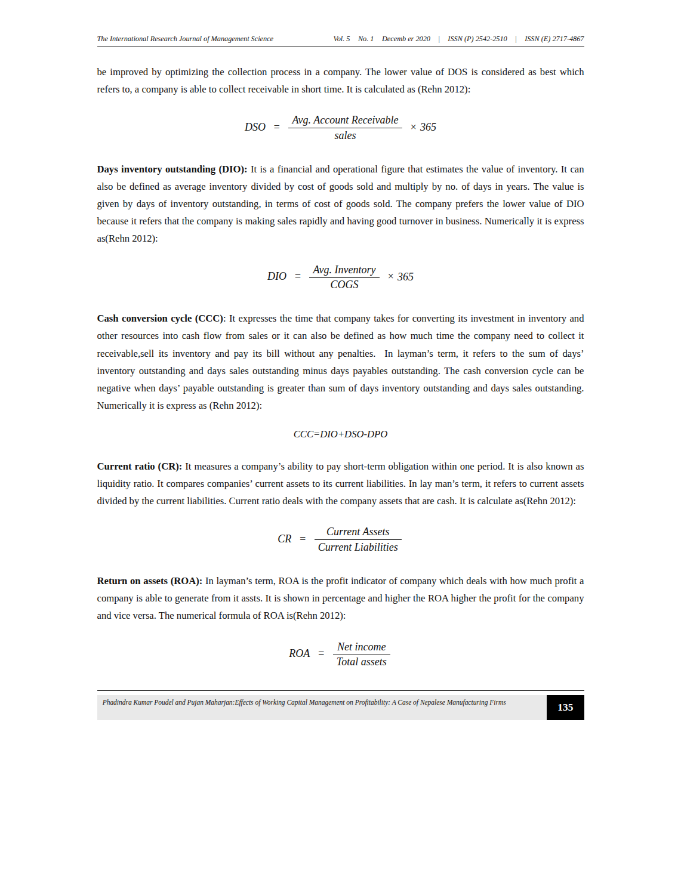The International Research Journal of Management Science Vol. 5 No. 1 Decemb er 2020 | ISSN (P) 2542-2510 | ISSN (E) 2717-4867
be improved by optimizing the collection process in a company. The lower value of DOS is considered as best which refers to, a company is able to collect receivable in short time. It is calculated as (Rehn 2012):
DSO= Avg. Account Receivable sales ×365
Days inventory outstanding (DIO): It is a financial and operational figure that estimates the value of inventory. It can also be defined as average inventory divided by cost of goods sold and multiply by no. of days in years. The value is given by days of inventory outstanding, in terms of cost of goods sold. The company prefers the lower value of DIO because it refers that the company is making sales rapidly and having good turnover in business. Numerically it is express as(Rehn 2012):
DIO= Avg. Inventory COGS ×365
Cash conversion cycle (CCC): It expresses the time that company takes for converting its investment in inventory and other resources into cash flow from sales or it can also be defined as how much time the company need to collect it receivable,sell its inventory and pay its bill without any penalties. In layman’s term, it refers to the sum of days’ inventory outstanding and days sales outstanding minus days payables outstanding. The cash conversion cycle can be negative when days’ payable outstanding is greater than sum of days inventory outstanding and days sales outstanding. Numerically it is express as (Rehn 2012):
CCC=DIO+DSO-DPO
Current ratio (CR): It measures a company’s ability to pay short-term obligation within one period. It is also known as liquidity ratio. It compares companies’ current assets to its current liabilities. In lay man’s term, it refers to current assets divided by the current liabilities. Current ratio deals with the company assets that are cash. It is calculate as(Rehn 2012):
CR= Current Assets Current Liabilities
Return on assets (ROA): In layman’s term, ROA is the profit indicator of company which deals with how much profit a company is able to generate from it assts. It is shown in percentage and higher the ROA higher the profit for the company and vice versa. The numerical formula of ROA is(Rehn 2012):
ROA= Net income Total assets
Phadindra Kumar Poudel and Pujan Maharjan:Effects of Working Capital Management on Profitability: A Case of Nepalese Manufacturing Firms
135